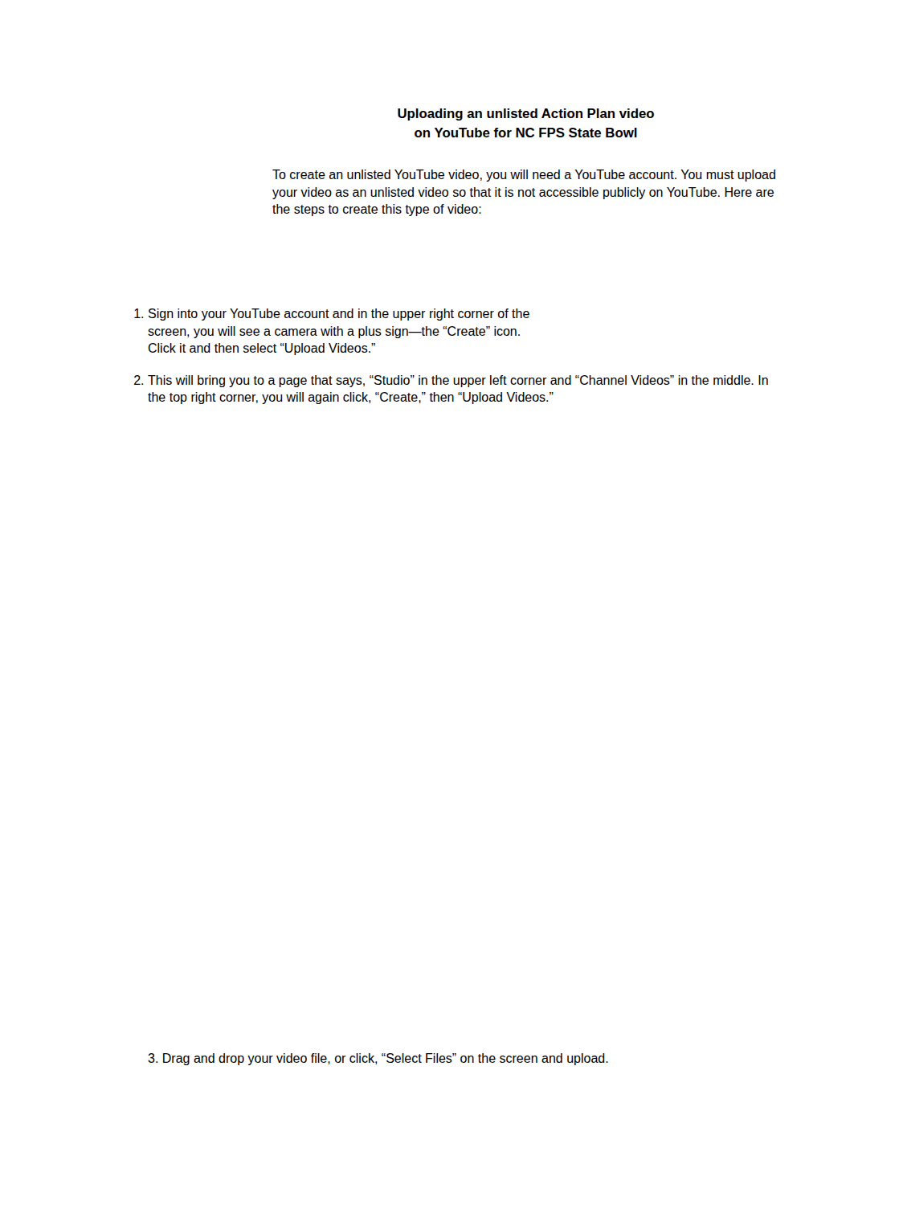Uploading an unlisted Action Plan video
on YouTube for NC FPS State Bowl
To create an unlisted YouTube video, you will need a YouTube account. You must upload your video as an unlisted video so that it is not accessible publicly on YouTube. Here are the steps to create this type of video:
Sign into your YouTube account and in the upper right corner of the screen, you will see a camera with a plus sign—the “Create” icon. Click it and then select “Upload Videos.”
This will bring you to a page that says, “Studio” in the upper left corner and “Channel Videos” in the middle. In the top right corner, you will again click, “Create,” then “Upload Videos.”
3. Drag and drop your video file, or click, “Select Files” on the screen and upload.